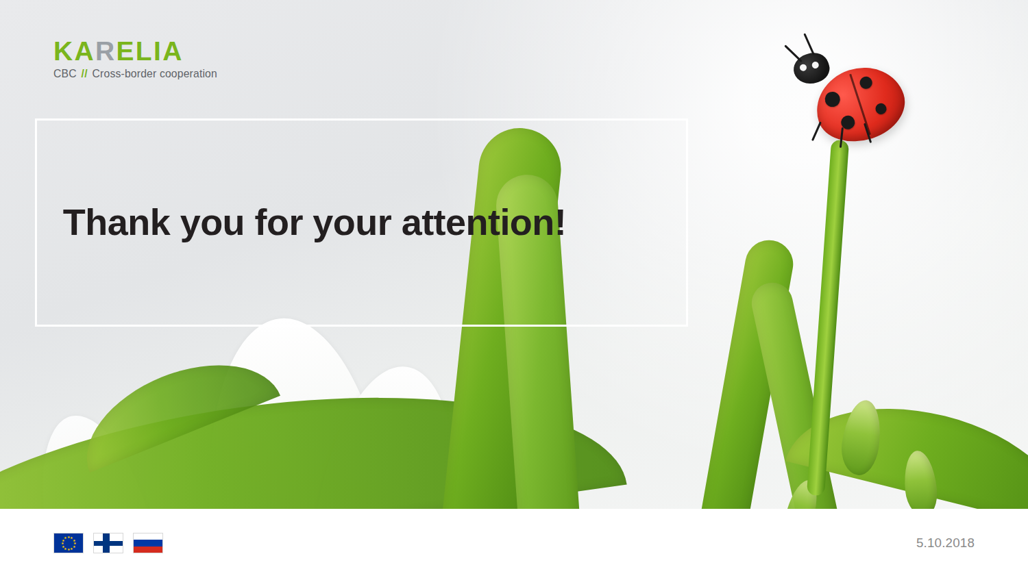KARELIA
CBC // Cross-border cooperation
Thank you for your attention!
★ ★ ★ ★ ★ ★ ★ ★ ★ ★ ★ ★
5.10.2018